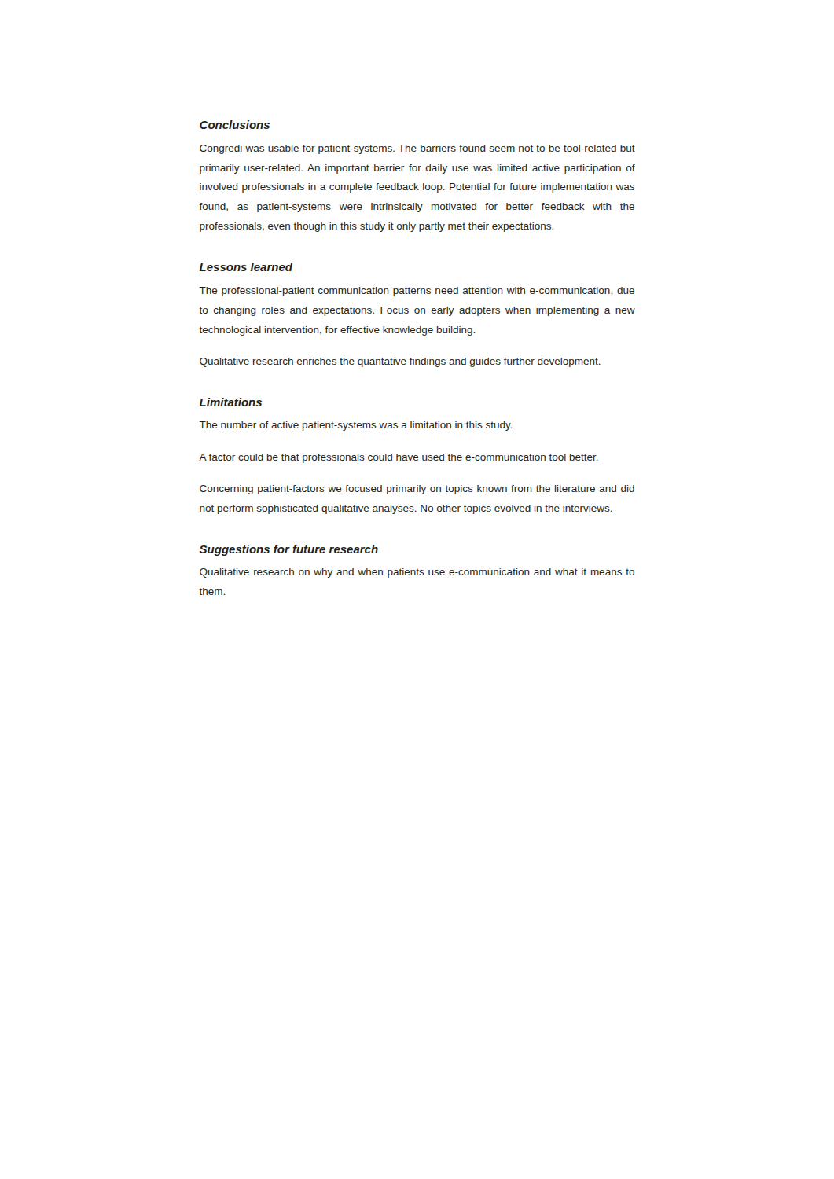Conclusions
Congredi was usable for patient-systems. The barriers found seem not to be tool-related but primarily user-related. An important barrier for daily use was limited active participation of involved professionals in a complete feedback loop. Potential for future implementation was found, as patient-systems were intrinsically motivated for better feedback with the professionals, even though in this study it only partly met their expectations.
Lessons learned
The professional-patient communication patterns need attention with e-communication, due to changing roles and expectations. Focus on early adopters when implementing a new technological intervention, for effective knowledge building.
Qualitative research enriches the quantative findings and guides further development.
Limitations
The number of active patient-systems was a limitation in this study.
A factor could be that professionals could have used the e-communication tool better.
Concerning patient-factors we focused primarily on topics known from the literature and did not perform sophisticated qualitative analyses. No other topics evolved in the interviews.
Suggestions for future research
Qualitative research on why and when patients use e-communication and what it means to them.